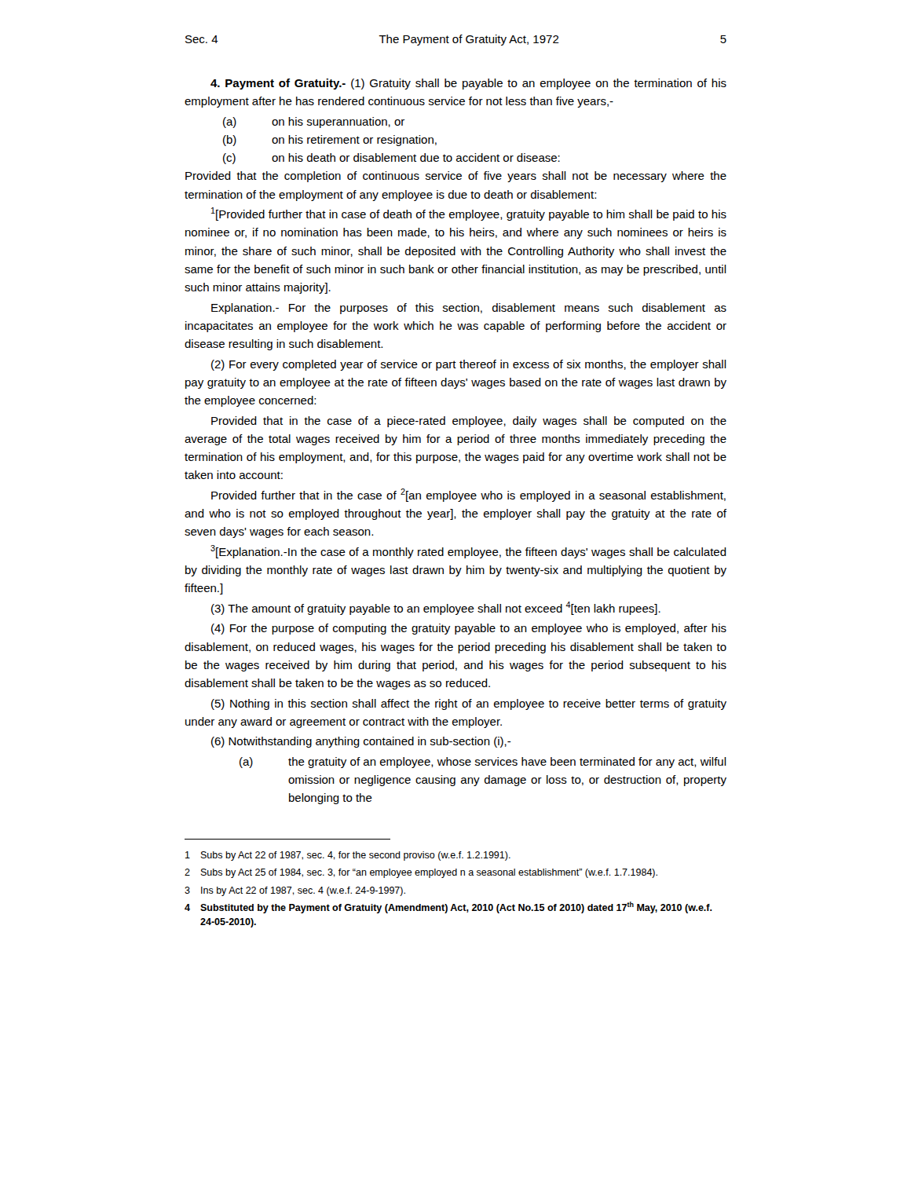Sec. 4
The Payment of Gratuity Act, 1972
5
4. Payment of Gratuity.- (1) Gratuity shall be payable to an employee on the termination of his employment after he has rendered continuous service for not less than five years,-
(a)
on his superannuation, or
(b)
on his retirement or resignation,
(c)
on his death or disablement due to accident or disease:
Provided that the completion of continuous service of five years shall not be necessary where the termination of the employment of any employee is due to death or disablement:
1[Provided further that in case of death of the employee, gratuity payable to him shall be paid to his nominee or, if no nomination has been made, to his heirs, and where any such nominees or heirs is minor, the share of such minor, shall be deposited with the Controlling Authority who shall invest the same for the benefit of such minor in such bank or other financial institution, as may be prescribed, until such minor attains majority].
Explanation.- For the purposes of this section, disablement means such disablement as incapacitates an employee for the work which he was capable of performing before the accident or disease resulting in such disablement.
(2) For every completed year of service or part thereof in excess of six months, the employer shall pay gratuity to an employee at the rate of fifteen days' wages based on the rate of wages last drawn by the employee concerned:
Provided that in the case of a piece-rated employee, daily wages shall be computed on the average of the total wages received by him for a period of three months immediately preceding the termination of his employment, and, for this purpose, the wages paid for any overtime work shall not be taken into account:
Provided further that in the case of 2[an employee who is employed in a seasonal establishment, and who is not so employed throughout the year], the employer shall pay the gratuity at the rate of seven days' wages for each season.
3[Explanation.-In the case of a monthly rated employee, the fifteen days' wages shall be calculated by dividing the monthly rate of wages last drawn by him by twenty-six and multiplying the quotient by fifteen.]
(3) The amount of gratuity payable to an employee shall not exceed 4[ten lakh rupees].
(4) For the purpose of computing the gratuity payable to an employee who is employed, after his disablement, on reduced wages, his wages for the period preceding his disablement shall be taken to be the wages received by him during that period, and his wages for the period subsequent to his disablement shall be taken to be the wages as so reduced.
(5) Nothing in this section shall affect the right of an employee to receive better terms of gratuity under any award or agreement or contract with the employer.
(6) Notwithstanding anything contained in sub-section (i),-
(a)
the gratuity of an employee, whose services have been terminated for any act, wilful omission or negligence causing any damage or loss to, or destruction of, property belonging to the
1
Subs by Act 22 of 1987, sec. 4, for the second proviso (w.e.f. 1.2.1991).
2
Subs by Act 25 of 1984, sec. 3, for “an employee employed n a seasonal establishment” (w.e.f. 1.7.1984).
3
Ins by Act 22 of 1987, sec. 4 (w.e.f. 24-9-1997).
4
Substituted by the Payment of Gratuity (Amendment) Act, 2010 (Act No.15 of 2010) dated 17th May, 2010 (w.e.f. 24-05-2010).